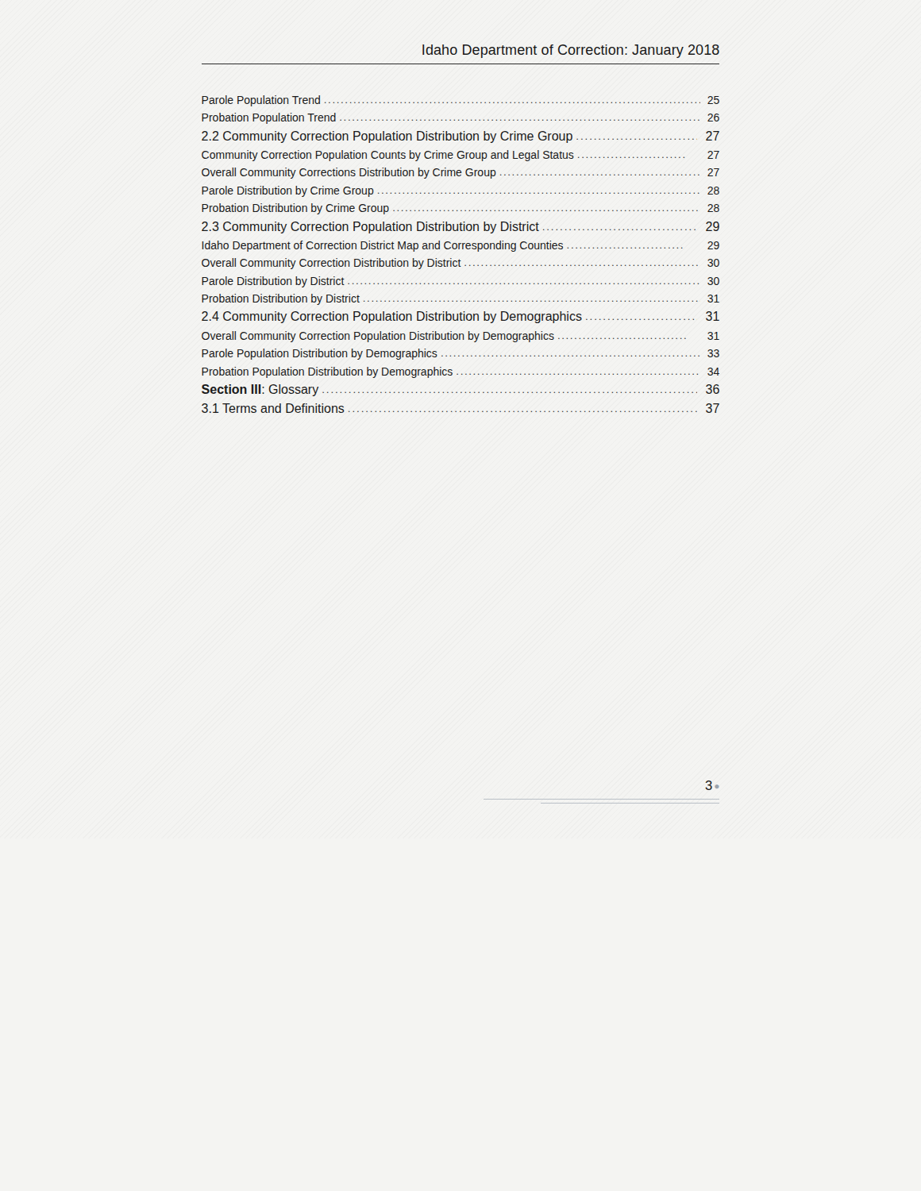Idaho Department of Correction: January 2018
Parole Population Trend .................................................................................................................. 25
Probation Population Trend .............................................................................................................. 26
2.2 Community Correction Population Distribution by Crime Group ................................... 27
Community Correction Population Counts by Crime Group and Legal Status .......................... 27
Overall Community Corrections Distribution by Crime Group ................................................... 27
Parole Distribution by Crime Group ........................................................................................... 28
Probation Distribution by Crime Group ...................................................................................... 28
2.3 Community Correction Population Distribution by District ............................................ 29
Idaho Department of Correction District Map and Corresponding Counties ............................ 29
Overall Community Correction Distribution by District ............................................................. 30
Parole Distribution by District ..................................................................................................... 30
Probation Distribution by District ............................................................................................... 31
2.4 Community Correction Population Distribution by Demographics ................................ 31
Overall Community Correction Population Distribution by Demographics ............................... 31
Parole Population Distribution by Demographics ....................................................................... 33
Probation Population Distribution by Demographics .................................................................. 34
Section III: Glossary .................................................................................................................. 36
3.1 Terms and Definitions ..................................................................................................... 37
3●